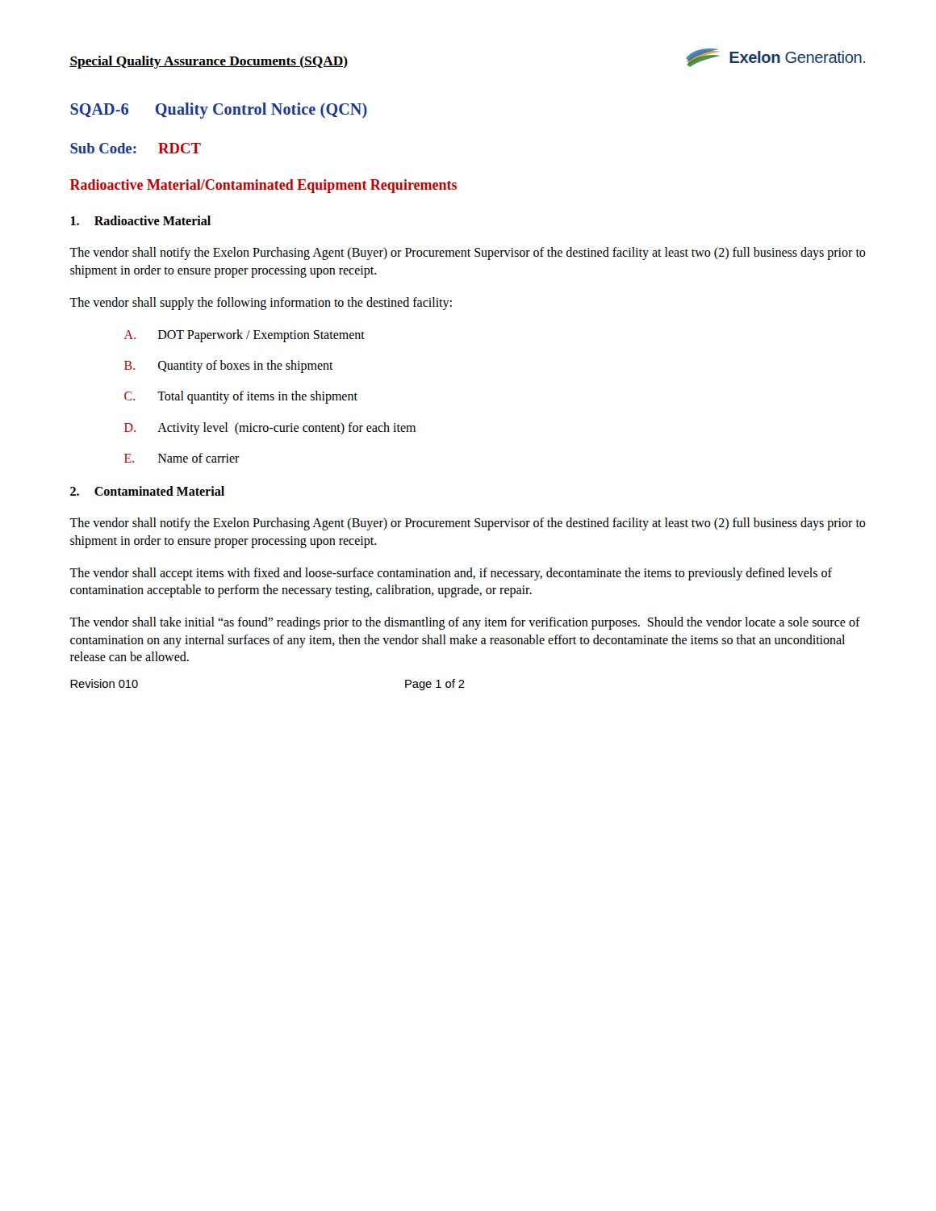Special Quality Assurance Documents (SQAD)
Exelon Generation.
SQAD-6 Quality Control Notice (QCN)
Sub Code: RDCT
Radioactive Material/Contaminated Equipment Requirements
1. Radioactive Material
The vendor shall notify the Exelon Purchasing Agent (Buyer) or Procurement Supervisor of the destined facility at least two (2) full business days prior to shipment in order to ensure proper processing upon receipt.
The vendor shall supply the following information to the destined facility:
A. DOT Paperwork / Exemption Statement
B. Quantity of boxes in the shipment
C. Total quantity of items in the shipment
D. Activity level (micro-curie content) for each item
E. Name of carrier
2. Contaminated Material
The vendor shall notify the Exelon Purchasing Agent (Buyer) or Procurement Supervisor of the destined facility at least two (2) full business days prior to shipment in order to ensure proper processing upon receipt.
The vendor shall accept items with fixed and loose-surface contamination and, if necessary, decontaminate the items to previously defined levels of contamination acceptable to perform the necessary testing, calibration, upgrade, or repair.
The vendor shall take initial “as found” readings prior to the dismantling of any item for verification purposes. Should the vendor locate a sole source of contamination on any internal surfaces of any item, then the vendor shall make a reasonable effort to decontaminate the items so that an unconditional release can be allowed.
Revision 010
Page 1 of 2